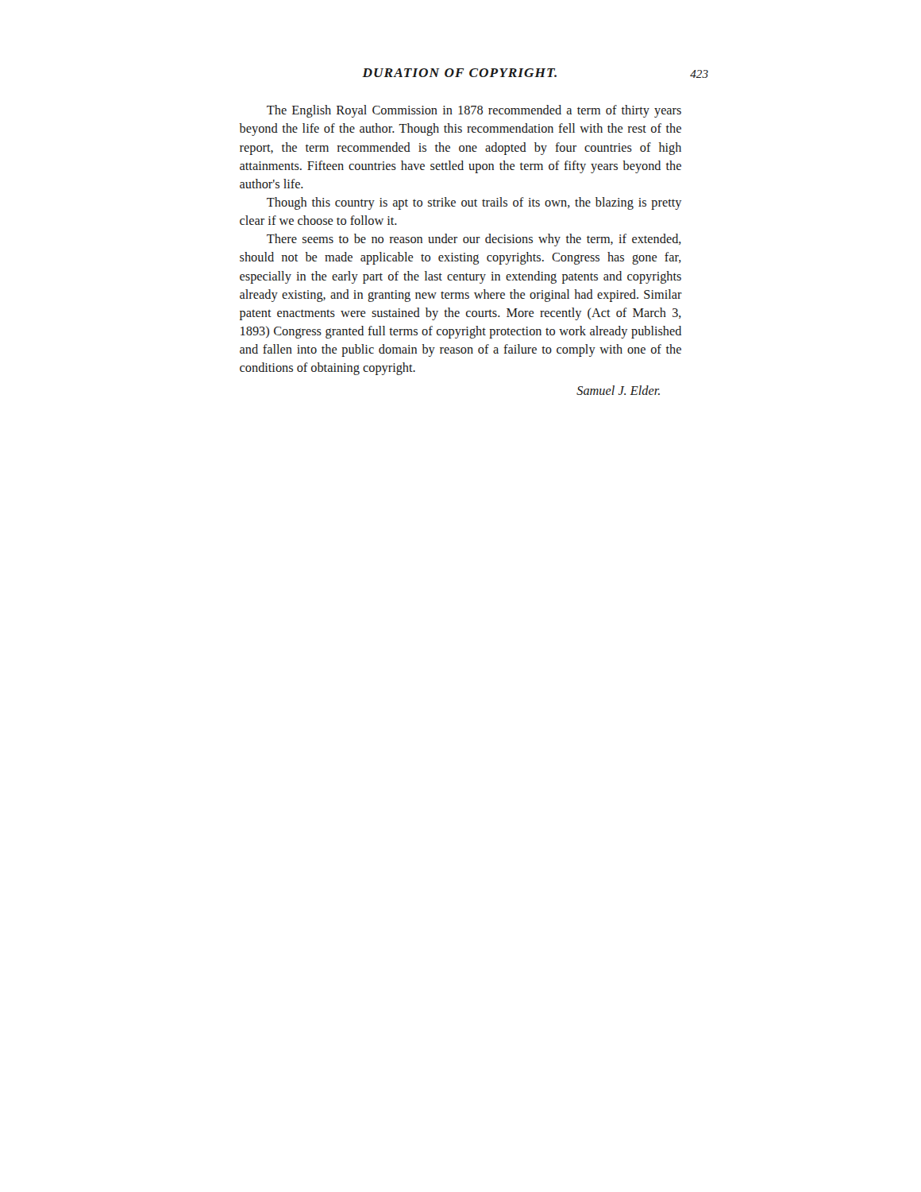DURATION OF COPYRIGHT.
423
The English Royal Commission in 1878 recommended a term of thirty years beyond the life of the author. Though this recommendation fell with the rest of the report, the term recommended is the one adopted by four countries of high attainments. Fifteen countries have settled upon the term of fifty years beyond the author's life.
Though this country is apt to strike out trails of its own, the blazing is pretty clear if we choose to follow it.
There seems to be no reason under our decisions why the term, if extended, should not be made applicable to existing copyrights. Congress has gone far, especially in the early part of the last century in extending patents and copyrights already existing, and in granting new terms where the original had expired. Similar patent enactments were sustained by the courts. More recently (Act of March 3, 1893) Congress granted full terms of copyright protection to work already published and fallen into the public domain by reason of a failure to comply with one of the conditions of obtaining copyright.
Samuel J. Elder.